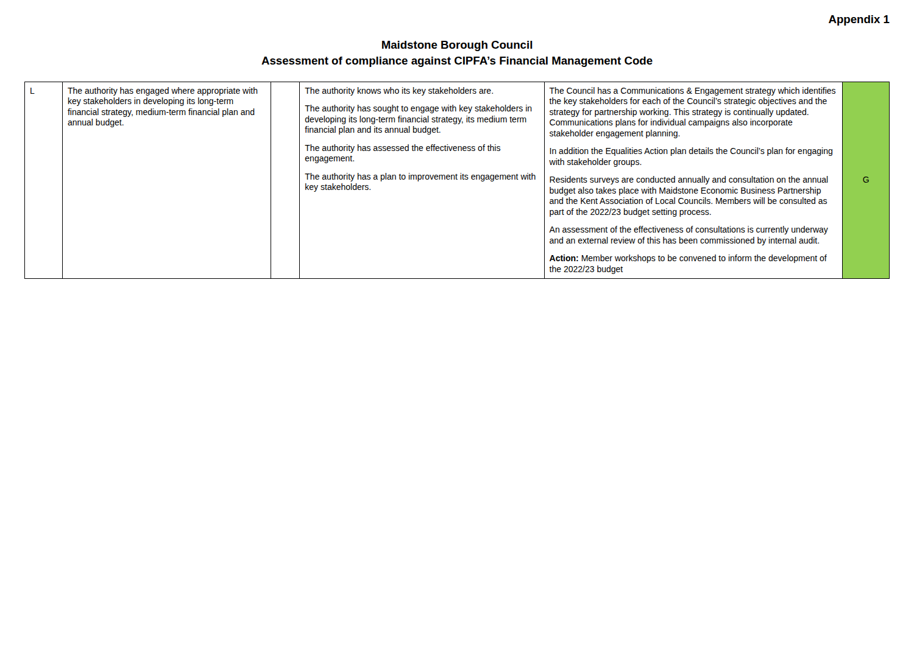Appendix 1
Maidstone Borough Council
Assessment of compliance against CIPFA’s Financial Management Code
| L | The authority has engaged where appropriate with key stakeholders in developing its long-term financial strategy, medium-term financial plan and annual budget. | | The authority knows who its key stakeholders are. The authority has sought to engage with key stakeholders in developing its long-term financial strategy, its medium term financial plan and its annual budget. The authority has assessed the effectiveness of this engagement. The authority has a plan to improvement its engagement with key stakeholders. | The Council has a Communications & Engagement strategy which identifies the key stakeholders for each of the Council’s strategic objectives and the strategy for partnership working. This strategy is continually updated. Communications plans for individual campaigns also incorporate stakeholder engagement planning. In addition the Equalities Action plan details the Council’s plan for engaging with stakeholder groups. Residents surveys are conducted annually and consultation on the annual budget also takes place with Maidstone Economic Business Partnership and the Kent Association of Local Councils. Members will be consulted as part of the 2022/23 budget setting process. An assessment of the effectiveness of consultations is currently underway and an external review of this has been commissioned by internal audit. Action: Member workshops to be convened to inform the development of the 2022/23 budget | G |